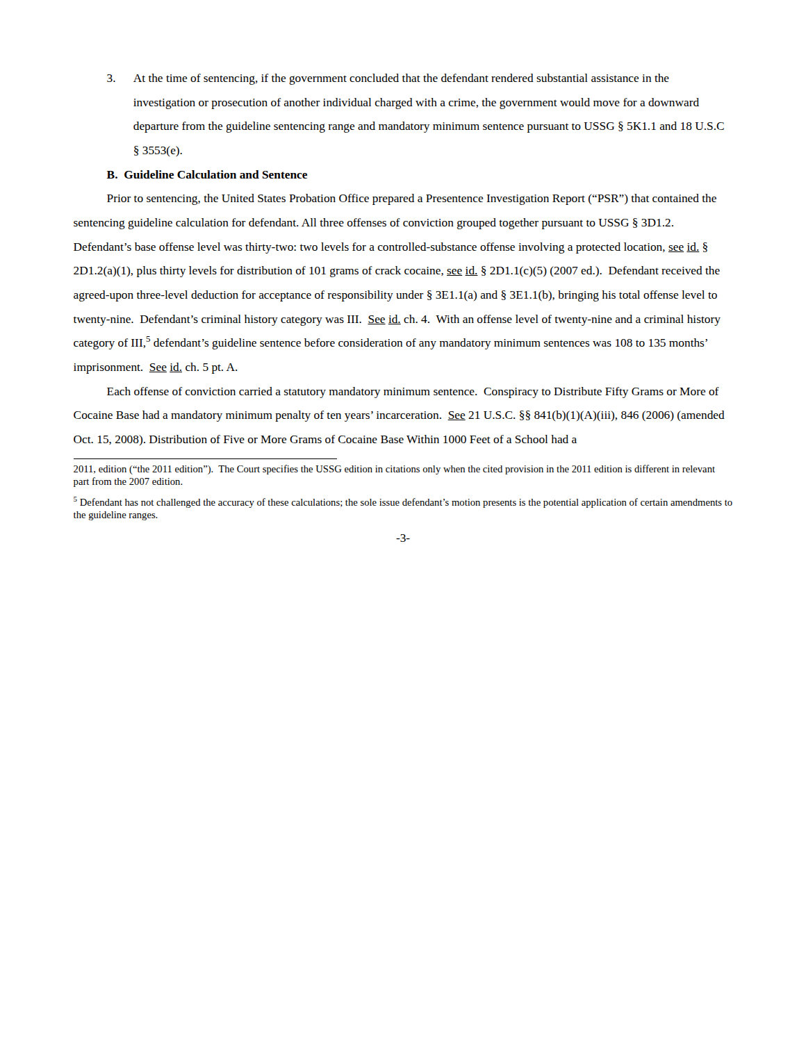3.
At the time of sentencing, if the government concluded that the defendant rendered substantial assistance in the investigation or prosecution of another individual charged with a crime, the government would move for a downward departure from the guideline sentencing range and mandatory minimum sentence pursuant to USSG § 5K1.1 and 18 U.S.C § 3553(e).
B. Guideline Calculation and Sentence
Prior to sentencing, the United States Probation Office prepared a Presentence Investigation Report (“PSR”) that contained the sentencing guideline calculation for defendant. All three offenses of conviction grouped together pursuant to USSG § 3D1.2. Defendant’s base offense level was thirty-two: two levels for a controlled-substance offense involving a protected location, see id. § 2D1.2(a)(1), plus thirty levels for distribution of 101 grams of crack cocaine, see id. § 2D1.1(c)(5) (2007 ed.). Defendant received the agreed-upon three-level deduction for acceptance of responsibility under § 3E1.1(a) and § 3E1.1(b), bringing his total offense level to twenty-nine. Defendant’s criminal history category was III. See id. ch. 4. With an offense level of twenty-nine and a criminal history category of III,5 defendant’s guideline sentence before consideration of any mandatory minimum sentences was 108 to 135 months’ imprisonment. See id. ch. 5 pt. A.
Each offense of conviction carried a statutory mandatory minimum sentence. Conspiracy to Distribute Fifty Grams or More of Cocaine Base had a mandatory minimum penalty of ten years’ incarceration. See 21 U.S.C. §§ 841(b)(1)(A)(iii), 846 (2006) (amended Oct. 15, 2008). Distribution of Five or More Grams of Cocaine Base Within 1000 Feet of a School had a
2011, edition (“the 2011 edition”). The Court specifies the USSG edition in citations only when the cited provision in the 2011 edition is different in relevant part from the 2007 edition.
5 Defendant has not challenged the accuracy of these calculations; the sole issue defendant’s motion presents is the potential application of certain amendments to the guideline ranges.
-3-